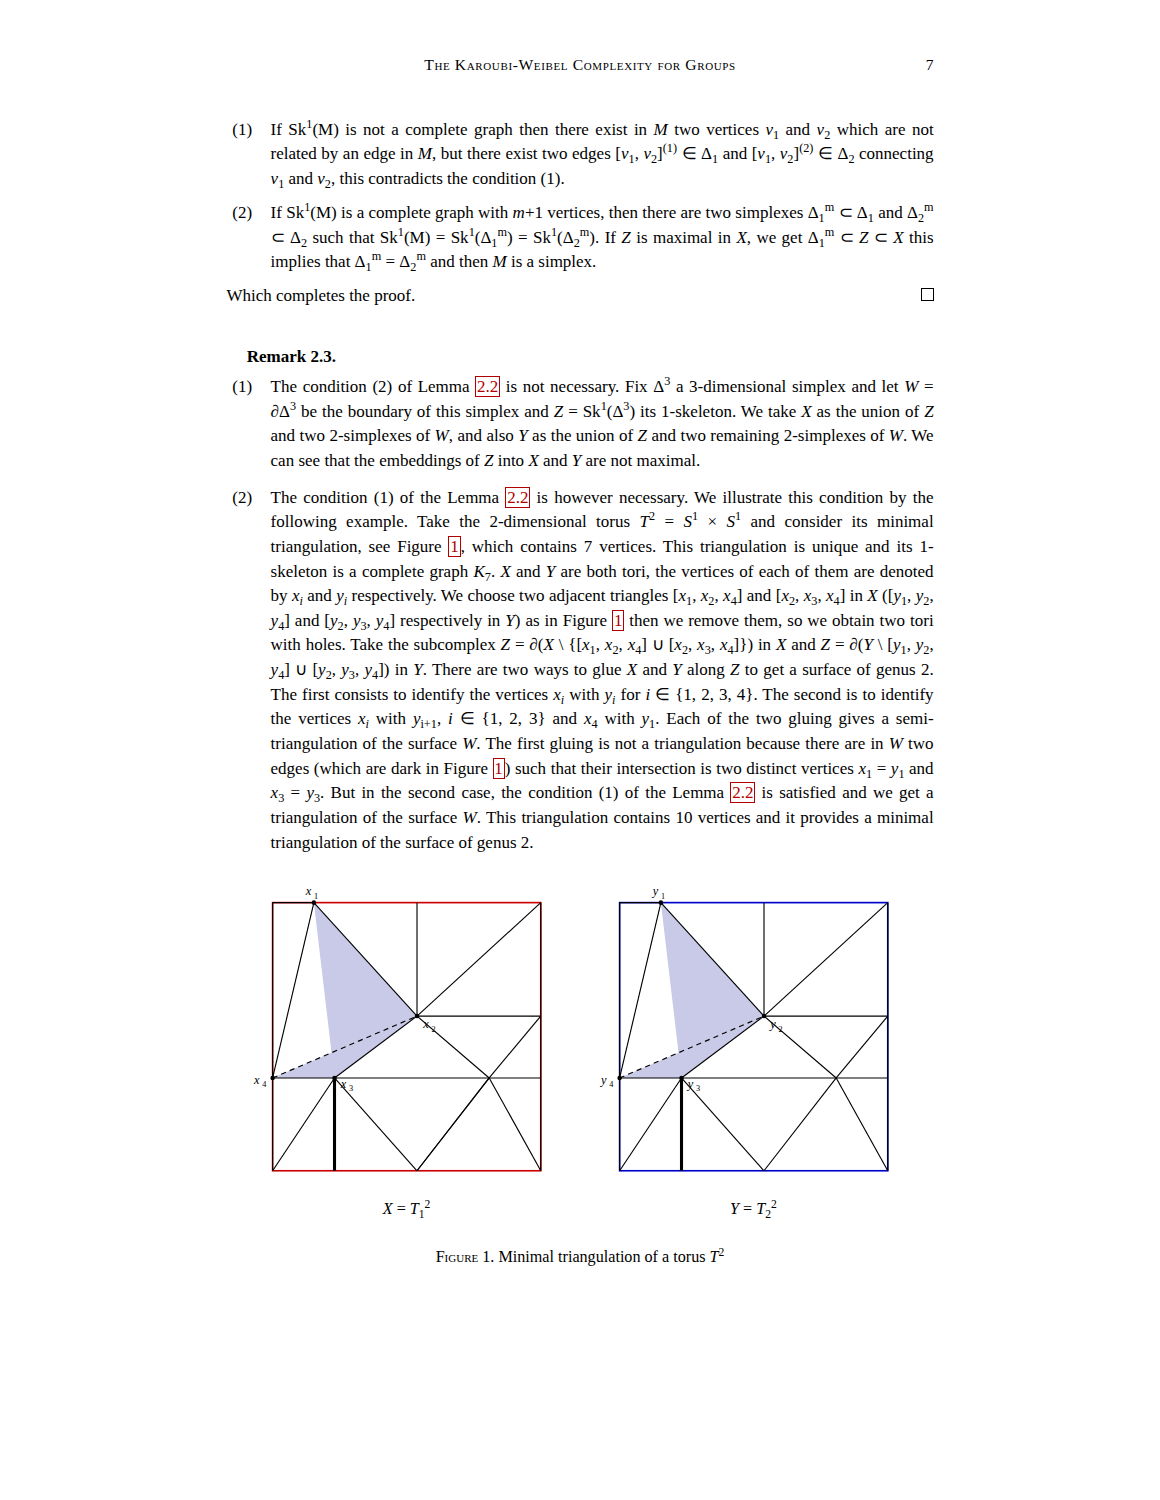The Karoubi-Weibel Complexity for Groups 7
(1) If Sk1(M) is not a complete graph then there exist in M two vertices v1 and v2 which are not related by an edge in M, but there exist two edges [v1, v2](1) ∈ Δ1 and [v1, v2](2) ∈ Δ2 connecting v1 and v2, this contradicts the condition (1).
(2) If Sk1(M) is a complete graph with m+1 vertices, then there are two simplexes Δ1m ⊂ Δ1 and Δ2m ⊂ Δ2 such that Sk1(M) = Sk1(Δ1m) = Sk1(Δ2m). If Z is maximal in X, we get Δ1m ⊂ Z ⊂ X this implies that Δ1m = Δ2m and then M is a simplex.
Which completes the proof.
Remark 2.3.
(1) The condition (2) of Lemma 2.2 is not necessary. Fix Δ3 a 3-dimensional simplex and let W = ∂Δ3 be the boundary of this simplex and Z = Sk1(Δ3) its 1-skeleton. We take X as the union of Z and two 2-simplexes of W, and also Y as the union of Z and two remaining 2-simplexes of W. We can see that the embeddings of Z into X and Y are not maximal.
(2) The condition (1) of the Lemma 2.2 is however necessary. We illustrate this condition by the following example. Take the 2-dimensional torus T2 = S1 × S1 and consider its minimal triangulation, see Figure 1, which contains 7 vertices. This triangulation is unique and its 1-skeleton is a complete graph K7. X and Y are both tori, the vertices of each of them are denoted by xi and yi respectively. We choose two adjacent triangles [x1, x2, x4] and [x2, x3, x4] in X ([y1, y2, y4] and [y2, y3, y4] respectively in Y) as in Figure 1 then we remove them, so we obtain two tori with holes. Take the subcomplex Z = ∂(X \ {[x1, x2, x4] ∪ [x2, x3, x4]}) in X and Z = ∂(Y \ [y1, y2, y4] ∪ [y2, y3, y4]) in Y. There are two ways to glue X and Y along Z to get a surface of genus 2. The first consists to identify the vertices xi with yi for i ∈ {1, 2, 3, 4}. The second is to identify the vertices xi with yi+1, i ∈ {1, 2, 3} and x4 with y1. Each of the two gluing gives a semi-triangulation of the surface W. The first gluing is not a triangulation because there are in W two edges (which are dark in Figure 1) such that their intersection is two distinct vertices x1 = y1 and x3 = y3. But in the second case, the condition (1) of the Lemma 2.2 is satisfied and we get a triangulation of the surface W. This triangulation contains 10 vertices and it provides a minimal triangulation of the surface of genus 2.
x 1 x 2 x 3 x 4
X = T12
y 1 y 2 y 3 y 4
Y = T22
Figure 1. Minimal triangulation of a torus T2